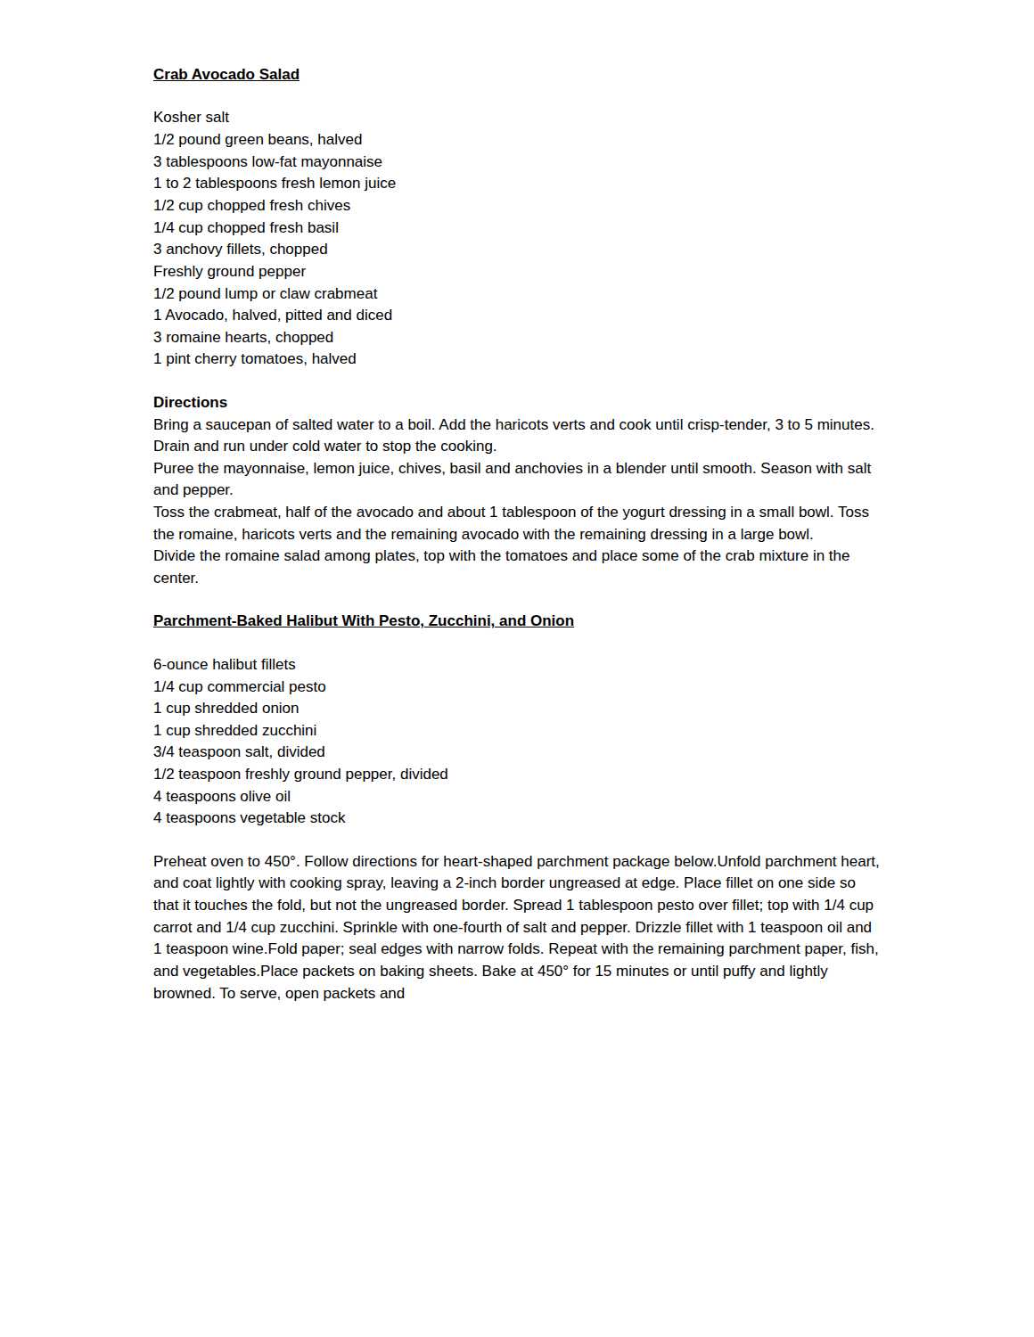Crab Avocado Salad
Kosher salt
1/2 pound green beans, halved
3 tablespoons low-fat mayonnaise
1 to 2 tablespoons fresh lemon juice
1/2 cup chopped fresh chives
1/4 cup chopped fresh basil
3 anchovy fillets, chopped
Freshly ground pepper
1/2 pound lump or claw crabmeat
1 Avocado, halved, pitted and diced
3 romaine hearts, chopped
1 pint cherry tomatoes, halved
Directions
Bring a saucepan of salted water to a boil. Add the haricots verts and cook until crisp-tender, 3 to 5 minutes. Drain and run under cold water to stop the cooking.
Puree the mayonnaise, lemon juice, chives, basil and anchovies in a blender until smooth. Season with salt and pepper.
Toss the crabmeat, half of the avocado and about 1 tablespoon of the yogurt dressing in a small bowl. Toss the romaine, haricots verts and the remaining avocado with the remaining dressing in a large bowl.
Divide the romaine salad among plates, top with the tomatoes and place some of the crab mixture in the center.
Parchment-Baked Halibut With Pesto, Zucchini, and Onion
6-ounce halibut fillets
1/4 cup commercial pesto
1 cup shredded onion
1 cup shredded zucchini
3/4 teaspoon salt, divided
1/2 teaspoon freshly ground pepper, divided
4 teaspoons olive oil
4 teaspoons vegetable stock
Preheat oven to 450°. Follow directions for heart-shaped parchment package below.Unfold parchment heart, and coat lightly with cooking spray, leaving a 2-inch border ungreased at edge. Place fillet on one side so that it touches the fold, but not the ungreased border. Spread 1 tablespoon pesto over fillet; top with 1/4 cup carrot and 1/4 cup zucchini. Sprinkle with one-fourth of salt and pepper. Drizzle fillet with 1 teaspoon oil and 1 teaspoon wine.Fold paper; seal edges with narrow folds. Repeat with the remaining parchment paper, fish, and vegetables.Place packets on baking sheets. Bake at 450° for 15 minutes or until puffy and lightly browned. To serve, open packets and